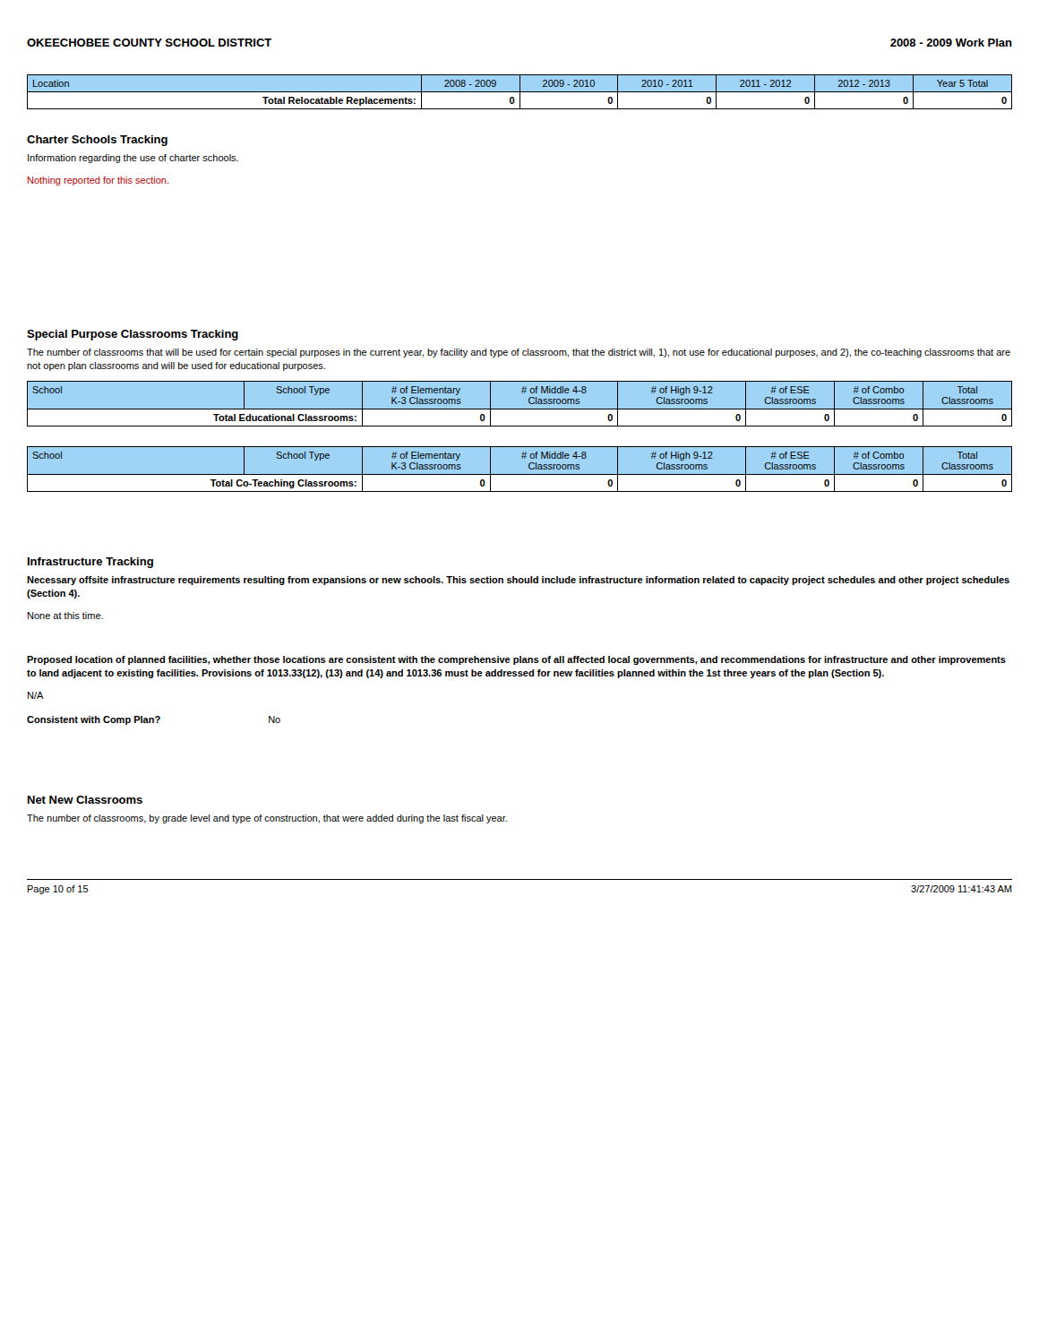OKEECHOBEE COUNTY SCHOOL DISTRICT
2008 - 2009 Work Plan
| Location | 2008 - 2009 | 2009 - 2010 | 2010 - 2011 | 2011 - 2012 | 2012 - 2013 | Year 5 Total |
| --- | --- | --- | --- | --- | --- | --- |
| Total Relocatable Replacements: | 0 | 0 | 0 | 0 | 0 | 0 |
Charter Schools Tracking
Information regarding the use of charter schools.
Nothing reported for this section.
Special Purpose Classrooms Tracking
The number of classrooms that will be used for certain special purposes in the current year, by facility and type of classroom, that the district will, 1), not use for educational purposes, and 2), the co-teaching classrooms that are not open plan classrooms and will be used for educational purposes.
| School | School Type | # of Elementary K-3 Classrooms | # of Middle 4-8 Classrooms | # of High 9-12 Classrooms | # of ESE Classrooms | # of Combo Classrooms | Total Classrooms |
| --- | --- | --- | --- | --- | --- | --- | --- |
| Total Educational Classrooms: | 0 | 0 | 0 | 0 | 0 | 0 |
| School | School Type | # of Elementary K-3 Classrooms | # of Middle 4-8 Classrooms | # of High 9-12 Classrooms | # of ESE Classrooms | # of Combo Classrooms | Total Classrooms |
| --- | --- | --- | --- | --- | --- | --- | --- |
| Total Co-Teaching Classrooms: | 0 | 0 | 0 | 0 | 0 | 0 |
Infrastructure Tracking
Necessary offsite infrastructure requirements resulting from expansions or new schools. This section should include infrastructure information related to capacity project schedules and other project schedules (Section 4).
None at this time.
Proposed location of planned facilities, whether those locations are consistent with the comprehensive plans of all affected local governments, and recommendations for infrastructure and other improvements to land adjacent to existing facilities. Provisions of 1013.33(12), (13) and (14) and 1013.36 must be addressed for new facilities planned within the 1st three years of the plan (Section 5).
N/A
Consistent with Comp Plan?
No
Net New Classrooms
The number of classrooms, by grade level and type of construction, that were added during the last fiscal year.
Page 10 of 15
3/27/2009 11:41:43 AM